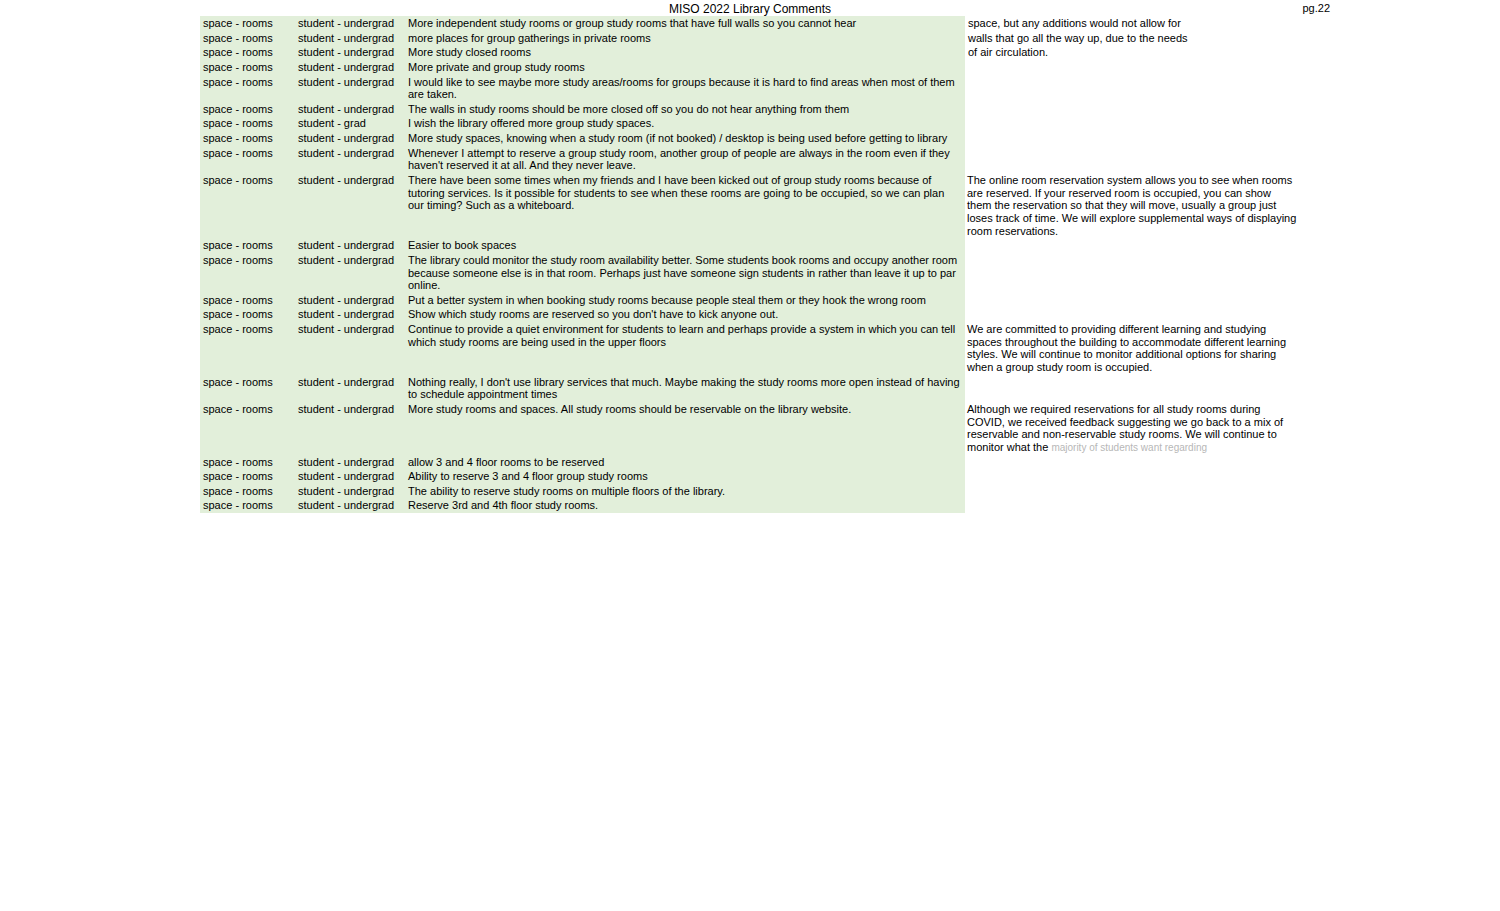pg.22
MISO 2022 Library Comments
| space - rooms | student - undergrad | More independent study rooms or group study rooms that have full walls so you cannot hear | space, but any additions would not allow for |
| space - rooms | student - undergrad | more places for group gatherings in private rooms | walls that go all the way up, due to the needs |
| space - rooms | student - undergrad | More study closed rooms | of air circulation. |
| space - rooms | student - undergrad | More private and group study rooms | |
| space - rooms | student - undergrad | I would like to see maybe more study areas/rooms for groups because it is hard to find areas when most of them are taken. | |
| space - rooms | student - undergrad | The walls in study rooms should be more closed off so you do not hear anything from them | |
| space - rooms | student - grad | I wish the library offered more group study spaces. | |
| space - rooms | student - undergrad | More study spaces, knowing when a study room (if not booked) / desktop is being used before getting to library | |
| space - rooms | student - undergrad | Whenever I attempt to reserve a group study room, another group of people are always in the room even if they haven't reserved it at all. And they never leave. | |
| space - rooms | student - undergrad | There have been some times when my friends and I have been kicked out of group study rooms because of tutoring services. Is it possible for students to see when these rooms are going to be occupied, so we can plan our timing? Such as a whiteboard. | The online room reservation system allows you to see when rooms are reserved. If your reserved room is occupied, you can show them the reservation so that they will move, usually a group just loses track of time. We will explore supplemental ways of displaying room reservations. |
| space - rooms | student - undergrad | Easier to book spaces | |
| space - rooms | student - undergrad | The library could monitor the study room availability better. Some students book rooms and occupy another room because someone else is in that room. Perhaps just have someone sign students in rather than leave it up to par online. | |
| space - rooms | student - undergrad | Put a better system in when booking study rooms because people steal them or they hook the wrong room | |
| space - rooms | student - undergrad | Show which study rooms are reserved so you don't have to kick anyone out. | |
| space - rooms | student - undergrad | Continue to provide a quiet environment for students to learn and perhaps provide a system in which you can tell which study rooms are being used in the upper floors | We are committed to providing different learning and studying spaces throughout the building to accommodate different learning styles. We will continue to monitor additional options for sharing when a group study room is occupied. |
| space - rooms | student - undergrad | Nothing really, I don't use library services that much. Maybe making the study rooms more open instead of having to schedule appointment times | |
| space - rooms | student - undergrad | More study rooms and spaces. All study rooms should be reservable on the library website. | Although we required reservations for all study rooms during COVID, we received feedback suggesting we go back to a mix of reservable and non-reservable study rooms. We will continue to monitor what the majority of students want regarding |
| space - rooms | student - undergrad | allow 3 and 4 floor rooms to be reserved | |
| space - rooms | student - undergrad | Ability to reserve 3 and 4 floor group study rooms | |
| space - rooms | student - undergrad | The ability to reserve study rooms on multiple floors of the library. | |
| space - rooms | student - undergrad | Reserve 3rd and 4th floor study rooms. | |